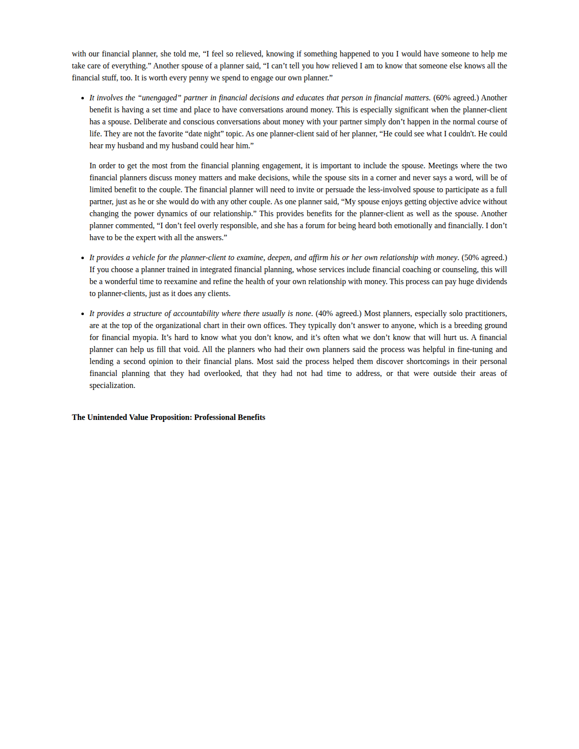with our financial planner, she told me, “I feel so relieved, knowing if something happened to you I would have someone to help me take care of everything.” Another spouse of a planner said, “I can’t tell you how relieved I am to know that someone else knows all the financial stuff, too. It is worth every penny we spend to engage our own planner.”
It involves the “unengaged” partner in financial decisions and educates that person in financial matters. (60% agreed.) Another benefit is having a set time and place to have conversations around money. This is especially significant when the planner-client has a spouse. Deliberate and conscious conversations about money with your partner simply don’t happen in the normal course of life. They are not the favorite “date night” topic. As one planner-client said of her planner, “He could see what I couldn't. He could hear my husband and my husband could hear him.”
In order to get the most from the financial planning engagement, it is important to include the spouse. Meetings where the two financial planners discuss money matters and make decisions, while the spouse sits in a corner and never says a word, will be of limited benefit to the couple. The financial planner will need to invite or persuade the less-involved spouse to participate as a full partner, just as he or she would do with any other couple. As one planner said, “My spouse enjoys getting objective advice without changing the power dynamics of our relationship.” This provides benefits for the planner-client as well as the spouse. Another planner commented, “I don’t feel overly responsible, and she has a forum for being heard both emotionally and financially. I don’t have to be the expert with all the answers.”
It provides a vehicle for the planner-client to examine, deepen, and affirm his or her own relationship with money. (50% agreed.) If you choose a planner trained in integrated financial planning, whose services include financial coaching or counseling, this will be a wonderful time to reexamine and refine the health of your own relationship with money. This process can pay huge dividends to planner-clients, just as it does any clients.
It provides a structure of accountability where there usually is none. (40% agreed.) Most planners, especially solo practitioners, are at the top of the organizational chart in their own offices. They typically don’t answer to anyone, which is a breeding ground for financial myopia. It’s hard to know what you don’t know, and it’s often what we don’t know that will hurt us. A financial planner can help us fill that void. All the planners who had their own planners said the process was helpful in fine-tuning and lending a second opinion to their financial plans. Most said the process helped them discover shortcomings in their personal financial planning that they had overlooked, that they had not had time to address, or that were outside their areas of specialization.
The Unintended Value Proposition: Professional Benefits